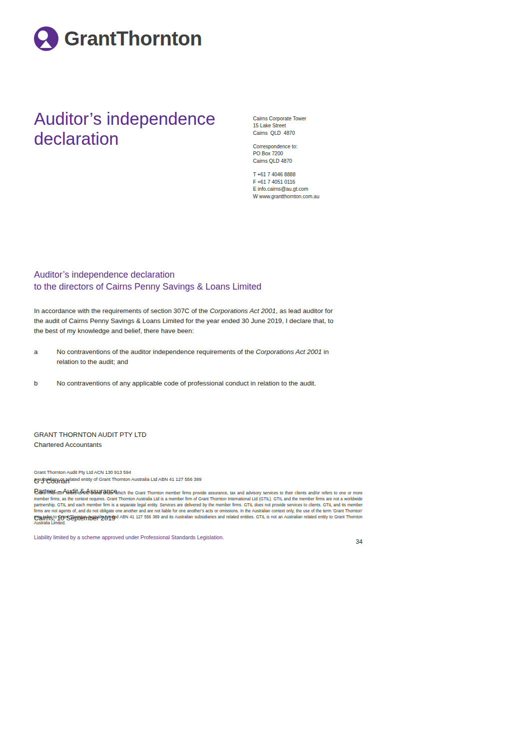GrantThornton
Auditor’s independence
declaration
Cairns Corporate Tower
15 Lake Street
Cairns QLD 4870
Correspondence to:
PO Box 7200
Cairns QLD 4870
T +61 7 4046 8888
F +61 7 4051 0116
E info.cairns@au.gt.com
W www.grantthornton.com.au
Auditor’s independence declaration
to the directors of Cairns Penny Savings & Loans Limited
In accordance with the requirements of section 307C of the Corporations Act 2001, as lead auditor for the audit of Cairns Penny Savings & Loans Limited for the year ended 30 June 2019, I declare that, to the best of my knowledge and belief, there have been:
a No contraventions of the auditor independence requirements of the Corporations Act 2001 in relation to the audit; and
b No contraventions of any applicable code of professional conduct in relation to the audit.
GRANT THORNTON AUDIT PTY LTD
Chartered Accountants
G J Coonan
Partner – Audit & Assurance
Cairns, 10 September 2019
Grant Thornton Audit Pty Ltd ACN 130 913 594
a subsidiary or related entity of Grant Thornton Australia Ltd ABN 41 127 556 389
‘Grant Thornton’ refers to the brand under which the Grant Thornton member firms provide assurance, tax and advisory services to their clients and/or refers to one or more member firms, as the context requires. Grant Thornton Australia Ltd is a member firm of Grant Thornton International Ltd (GTIL). GTIL and the member firms are not a worldwide partnership. GTIL and each member firm is a separate legal entity. Services are delivered by the member firms. GTIL does not provide services to clients. GTIL and its member firms are not agents of, and do not obligate one another and are not liable for one another’s acts or omissions. In the Australian context only, the use of the term ‘Grant Thornton’ may refer to Grant Thornton Australia Limited ABN 41 127 556 389 and its Australian subsidiaries and related entities. GTIL is not an Australian related entity to Grant Thornton Australia Limited.
Liability limited by a scheme approved under Professional Standards Legislation.
34